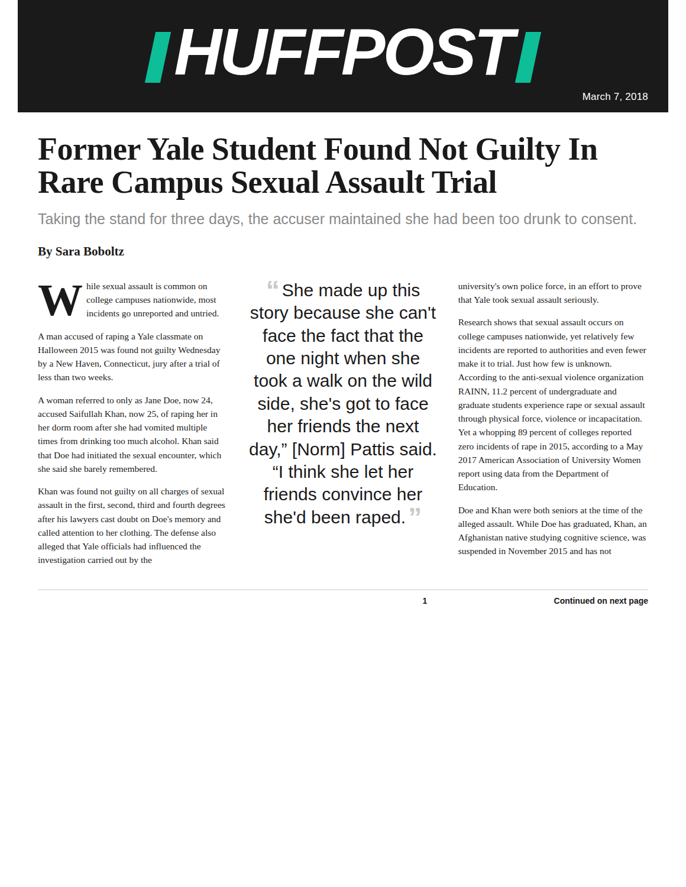Huffpost
March 7, 2018
Former Yale Student Found Not Guilty In Rare Campus Sexual Assault Trial
Taking the stand for three days, the accuser maintained she had been too drunk to consent.
By Sara Boboltz
While sexual assault is common on college campuses nationwide, most incidents go unreported and untried.
A man accused of raping a Yale classmate on Halloween 2015 was found not guilty Wednesday by a New Haven, Connecticut, jury after a trial of less than two weeks.
A woman referred to only as Jane Doe, now 24, accused Saifullah Khan, now 25, of raping her in her dorm room after she had vomited multiple times from drinking too much alcohol. Khan said that Doe had initiated the sexual encounter, which she said she barely remembered.
Khan was found not guilty on all charges of sexual assault in the first, second, third and fourth degrees after his lawyers cast doubt on Doe's memory and called attention to her clothing. The defense also alleged that Yale officials had influenced the investigation carried out by the
“She made up this story because she can't face the fact that the one night when she took a walk on the wild side, she's got to face her friends the next day,” [Norm] Pattis said. “I think she let her friends convince her she'd been raped.”
university's own police force, in an effort to prove that Yale took sexual assault seriously.
Research shows that sexual assault occurs on college campuses nationwide, yet relatively few incidents are reported to authorities and even fewer make it to trial. Just how few is unknown. According to the anti-sexual violence organization RAINN, 11.2 percent of undergraduate and graduate students experience rape or sexual assault through physical force, violence or incapacitation. Yet a whopping 89 percent of colleges reported zero incidents of rape in 2015, according to a May 2017 American Association of University Women report using data from the Department of Education.
Doe and Khan were both seniors at the time of the alleged assault. While Doe has graduated, Khan, an Afghanistan native studying cognitive science, was suspended in November 2015 and has not
1
Continued on next page